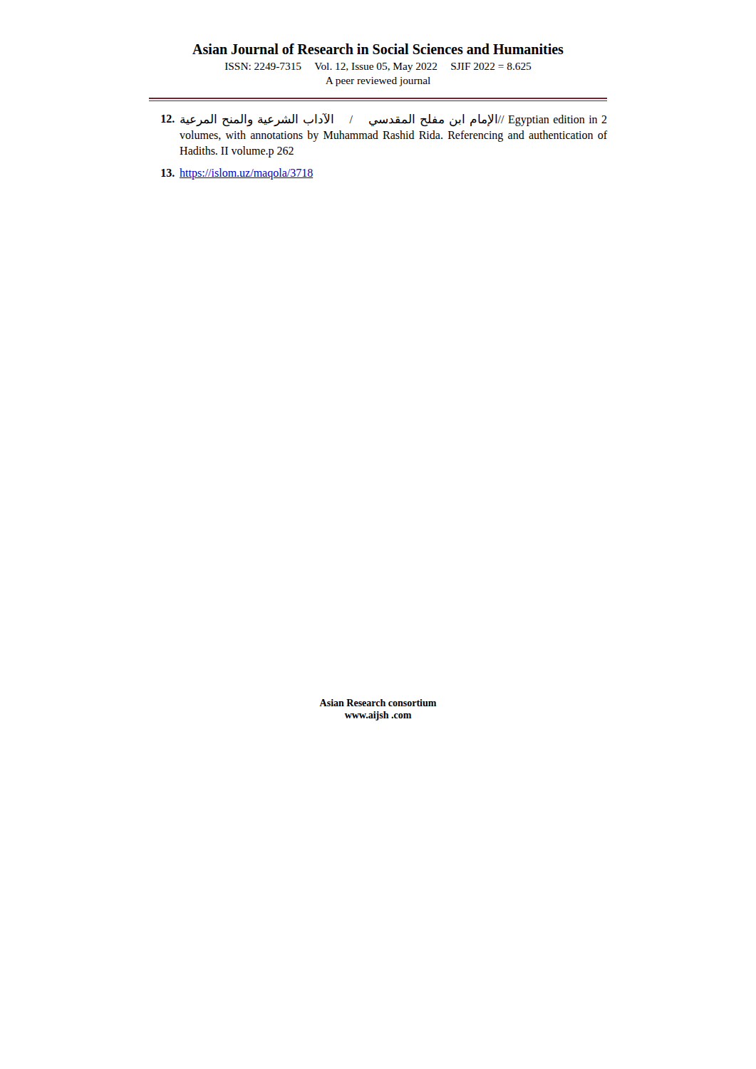Asian Journal of Research in Social Sciences and Humanities
ISSN: 2249-7315 Vol. 12, Issue 05, May 2022 SJIF 2022 = 8.625
A peer reviewed journal
12. الإمام ابن مفلح المقدسي / الآداب الشرعية والمنح المرعية// Egyptian edition in 2 volumes, with annotations by Muhammad Rashid Rida. Referencing and authentication of Hadiths. II volume.p 262
13. https://islom.uz/maqola/3718
Asian Research consortium
www.aijsh .com